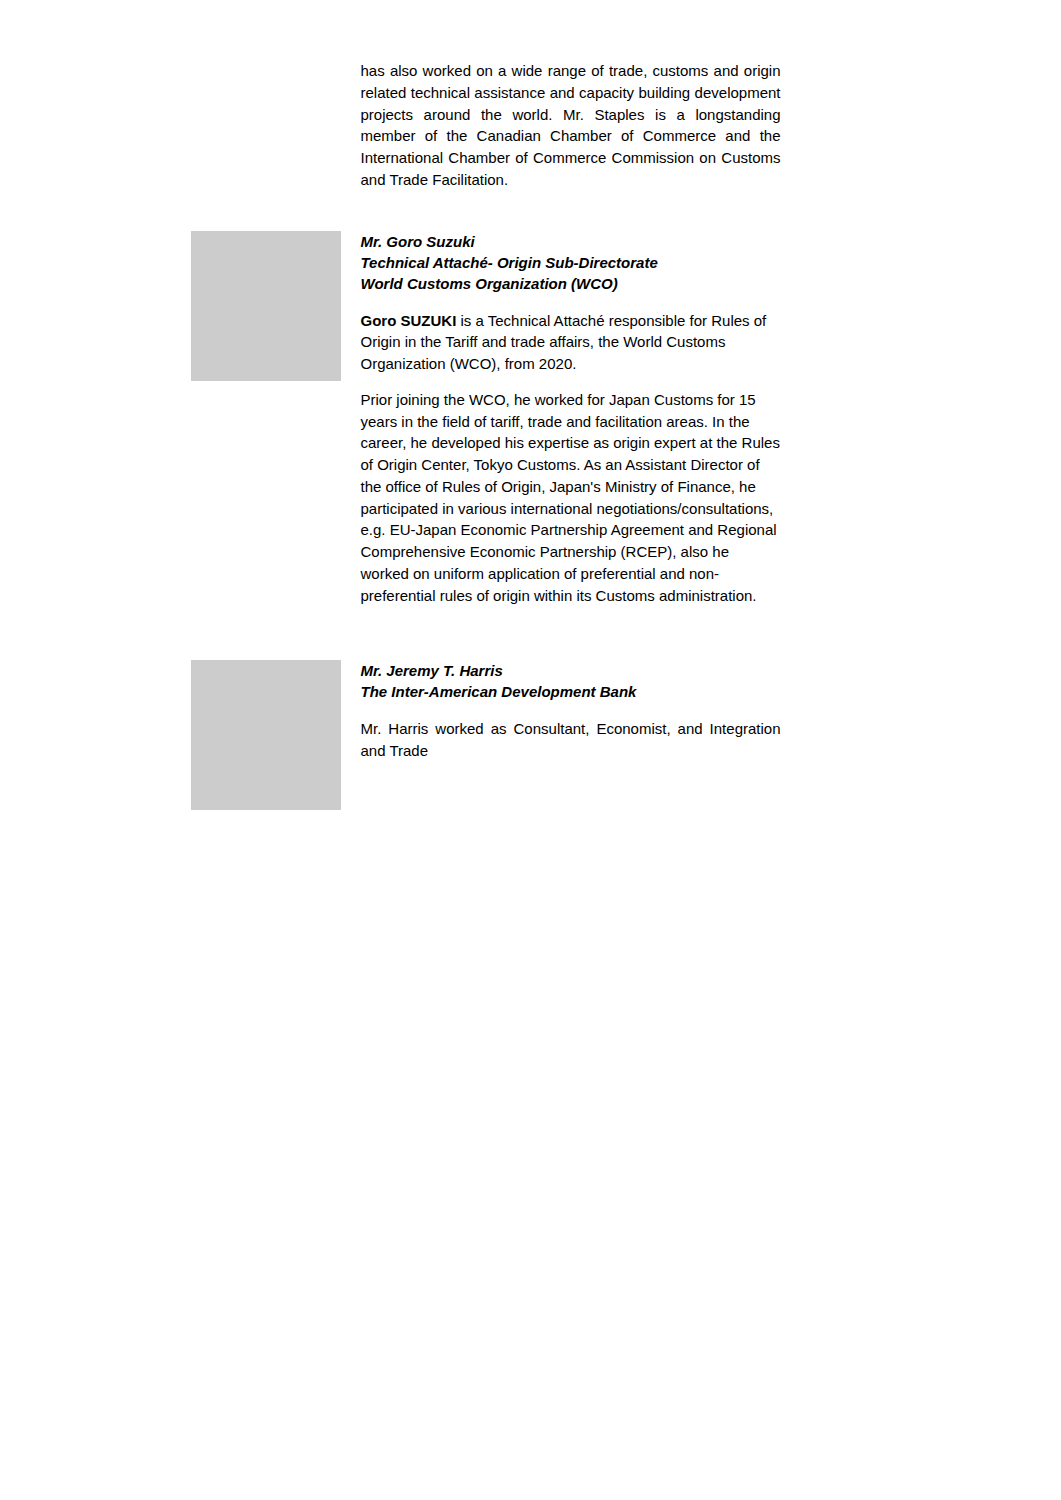has also worked on a wide range of trade, customs and origin related technical assistance and capacity building development projects around the world. Mr. Staples is a longstanding member of the Canadian Chamber of Commerce and the International Chamber of Commerce Commission on Customs and Trade Facilitation.
Mr. Goro Suzuki Technical Attaché- Origin Sub-Directorate World Customs Organization (WCO)
Goro SUZUKI is a Technical Attaché responsible for Rules of Origin in the Tariff and trade affairs, the World Customs Organization (WCO), from 2020.
Prior joining the WCO, he worked for Japan Customs for 15 years in the field of tariff, trade and facilitation areas. In the career, he developed his expertise as origin expert at the Rules of Origin Center, Tokyo Customs. As an Assistant Director of the office of Rules of Origin, Japan's Ministry of Finance, he participated in various international negotiations/consultations, e.g. EU-Japan Economic Partnership Agreement and Regional Comprehensive Economic Partnership (RCEP), also he worked on uniform application of preferential and non-preferential rules of origin within its Customs administration.
Mr. Jeremy T. Harris The Inter-American Development Bank
Mr. Harris worked as Consultant, Economist, and Integration and Trade